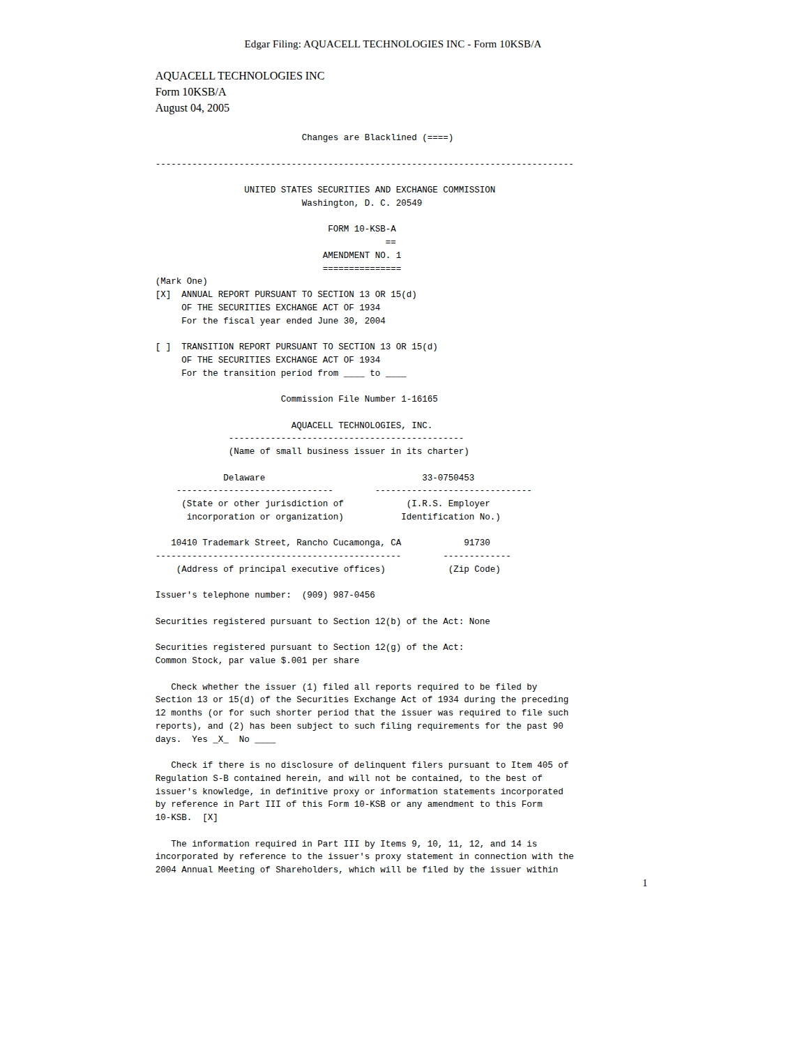Edgar Filing: AQUACELL TECHNOLOGIES INC - Form 10KSB/A
AQUACELL TECHNOLOGIES INC
Form 10KSB/A
August 04, 2005
                            Changes are Blacklined (====)

--------------------------------------------------------------------------------

                 UNITED STATES SECURITIES AND EXCHANGE COMMISSION
                            Washington, D. C. 20549

                                 FORM 10-KSB-A
                                            ==
                                AMENDMENT NO. 1
                                ===============
(Mark One)
[X]  ANNUAL REPORT PURSUANT TO SECTION 13 OR 15(d)
     OF THE SECURITIES EXCHANGE ACT OF 1934
     For the fiscal year ended June 30, 2004

[ ]  TRANSITION REPORT PURSUANT TO SECTION 13 OR 15(d)
     OF THE SECURITIES EXCHANGE ACT OF 1934
     For the transition period from ____ to ____

                        Commission File Number 1-16165

                          AQUACELL TECHNOLOGIES, INC.
              ---------------------------------------------
              (Name of small business issuer in its charter)

             Delaware                              33-0750453
    ------------------------------        ------------------------------
     (State or other jurisdiction of            (I.R.S. Employer
      incorporation or organization)           Identification No.)

   10410 Trademark Street, Rancho Cucamonga, CA            91730
-----------------------------------------------        -------------
    (Address of principal executive offices)            (Zip Code)

Issuer's telephone number:  (909) 987-0456

Securities registered pursuant to Section 12(b) of the Act: None

Securities registered pursuant to Section 12(g) of the Act:
Common Stock, par value $.001 per share

   Check whether the issuer (1) filed all reports required to be filed by
Section 13 or 15(d) of the Securities Exchange Act of 1934 during the preceding
12 months (or for such shorter period that the issuer was required to file such
reports), and (2) has been subject to such filing requirements for the past 90
days.  Yes _X_  No ____

   Check if there is no disclosure of delinquent filers pursuant to Item 405 of
Regulation S-B contained herein, and will not be contained, to the best of
issuer's knowledge, in definitive proxy or information statements incorporated
by reference in Part III of this Form 10-KSB or any amendment to this Form
10-KSB.  [X]

   The information required in Part III by Items 9, 10, 11, 12, and 14 is
incorporated by reference to the issuer's proxy statement in connection with the
2004 Annual Meeting of Shareholders, which will be filed by the issuer within
1